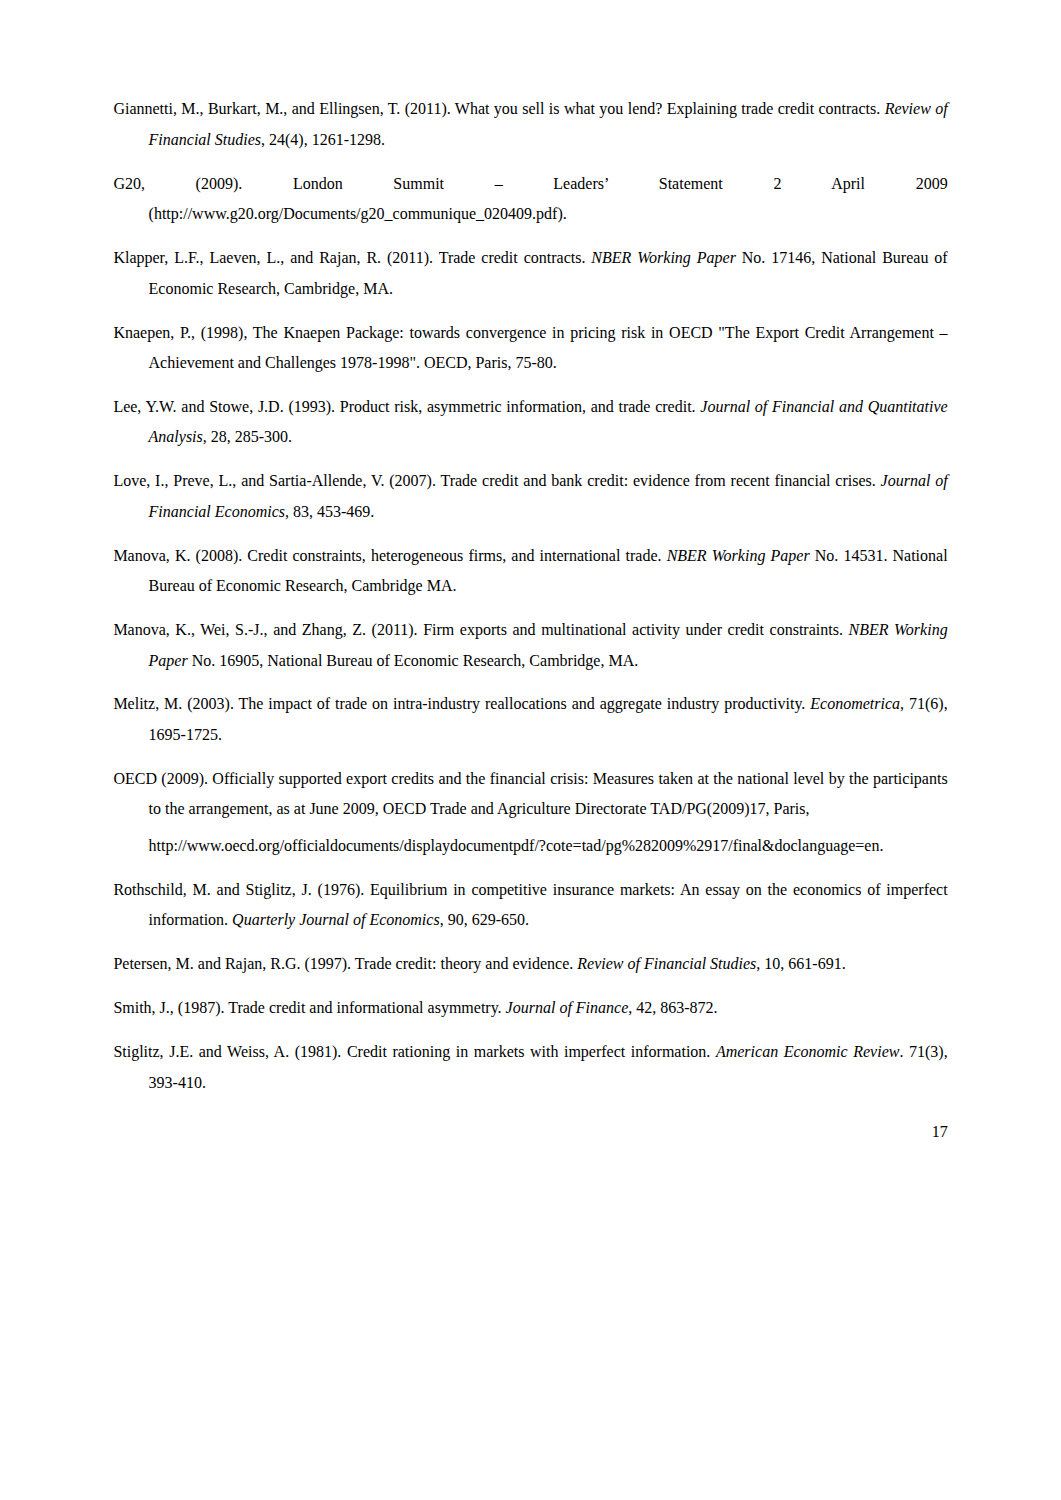Giannetti, M., Burkart, M., and Ellingsen, T. (2011). What you sell is what you lend? Explaining trade credit contracts. Review of Financial Studies, 24(4), 1261-1298.
G20, (2009). London Summit – Leaders’ Statement 2 April 2009 (http://www.g20.org/Documents/g20_communique_020409.pdf).
Klapper, L.F., Laeven, L., and Rajan, R. (2011). Trade credit contracts. NBER Working Paper No. 17146, National Bureau of Economic Research, Cambridge, MA.
Knaepen, P., (1998), The Knaepen Package: towards convergence in pricing risk in OECD "The Export Credit Arrangement – Achievement and Challenges 1978-1998". OECD, Paris, 75-80.
Lee, Y.W. and Stowe, J.D. (1993). Product risk, asymmetric information, and trade credit. Journal of Financial and Quantitative Analysis, 28, 285-300.
Love, I., Preve, L., and Sartia-Allende, V. (2007). Trade credit and bank credit: evidence from recent financial crises. Journal of Financial Economics, 83, 453-469.
Manova, K. (2008). Credit constraints, heterogeneous firms, and international trade. NBER Working Paper No. 14531. National Bureau of Economic Research, Cambridge MA.
Manova, K., Wei, S.-J., and Zhang, Z. (2011). Firm exports and multinational activity under credit constraints. NBER Working Paper No. 16905, National Bureau of Economic Research, Cambridge, MA.
Melitz, M. (2003). The impact of trade on intra-industry reallocations and aggregate industry productivity. Econometrica, 71(6), 1695-1725.
OECD (2009). Officially supported export credits and the financial crisis: Measures taken at the national level by the participants to the arrangement, as at June 2009, OECD Trade and Agriculture Directorate TAD/PG(2009)17, Paris,
http://www.oecd.org/officialdocuments/displaydocumentpdf/?cote=tad/pg%282009%2917/final&doclanguage=en.
Rothschild, M. and Stiglitz, J. (1976). Equilibrium in competitive insurance markets: An essay on the economics of imperfect information. Quarterly Journal of Economics, 90, 629-650.
Petersen, M. and Rajan, R.G. (1997). Trade credit: theory and evidence. Review of Financial Studies, 10, 661-691.
Smith, J., (1987). Trade credit and informational asymmetry. Journal of Finance, 42, 863-872.
Stiglitz, J.E. and Weiss, A. (1981). Credit rationing in markets with imperfect information. American Economic Review. 71(3), 393-410.
17